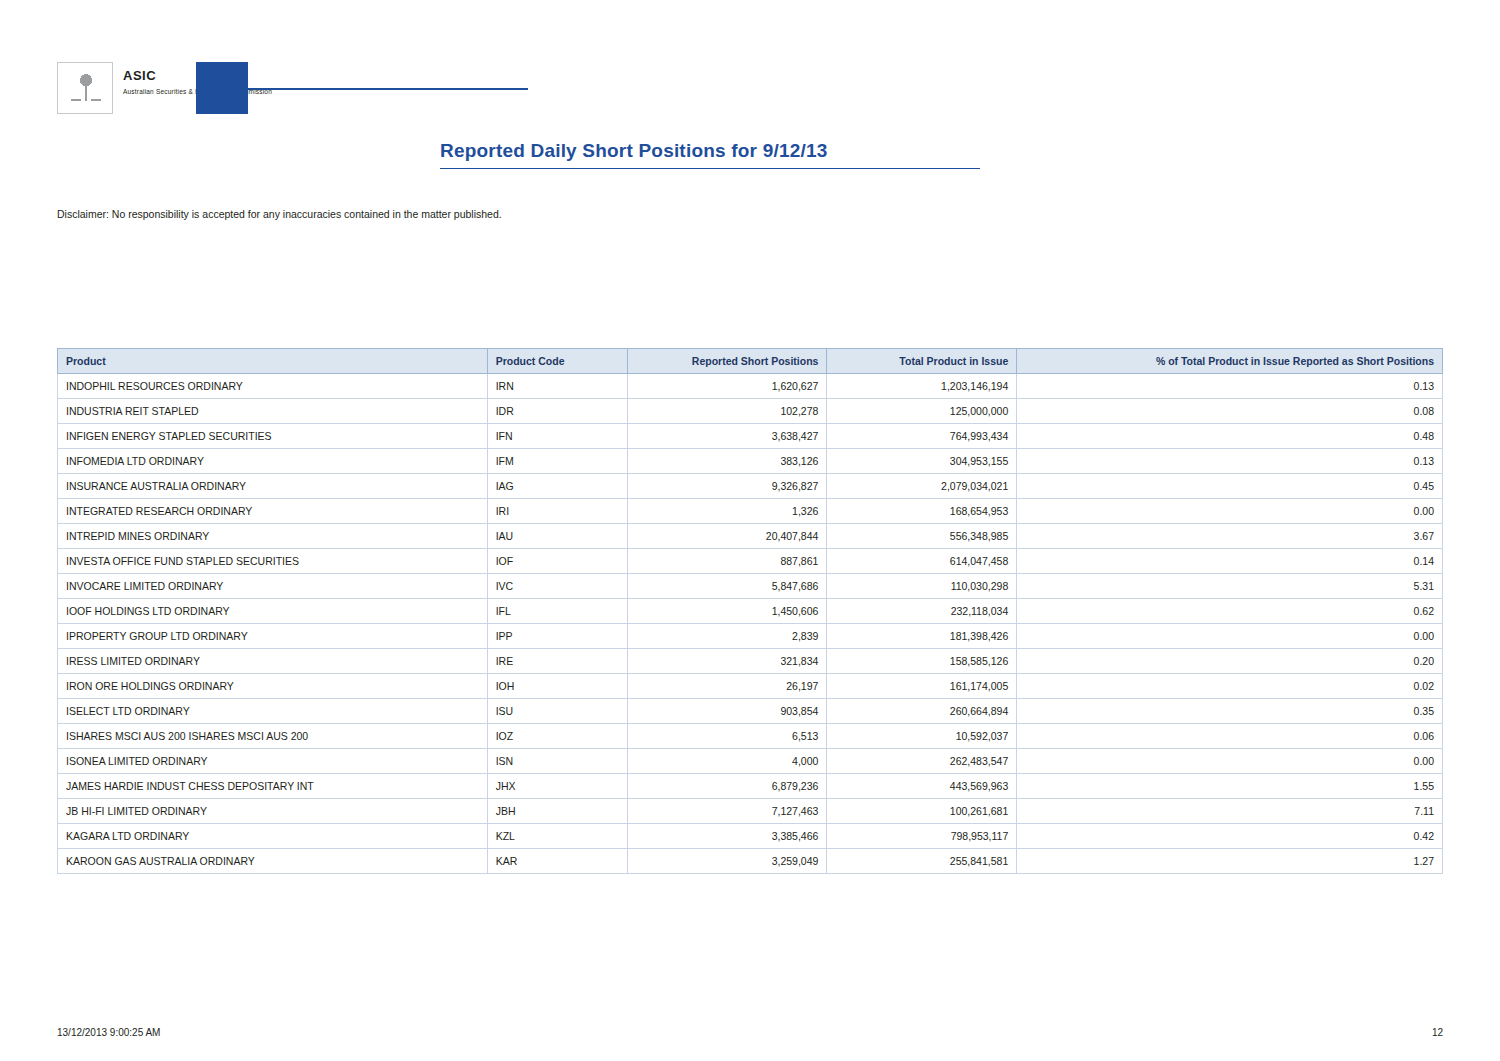ASIC
Australian Securities & Investments Commission
Reported Daily Short Positions for 9/12/13
Disclaimer: No responsibility is accepted for any inaccuracies contained in the matter published.
| Product | Product Code | Reported Short Positions | Total Product in Issue | % of Total Product in Issue Reported as Short Positions |
| --- | --- | --- | --- | --- |
| INDOPHIL RESOURCES ORDINARY | IRN | 1,620,627 | 1,203,146,194 | 0.13 |
| INDUSTRIA REIT STAPLED | IDR | 102,278 | 125,000,000 | 0.08 |
| INFIGEN ENERGY STAPLED SECURITIES | IFN | 3,638,427 | 764,993,434 | 0.48 |
| INFOMEDIA LTD ORDINARY | IFM | 383,126 | 304,953,155 | 0.13 |
| INSURANCE AUSTRALIA ORDINARY | IAG | 9,326,827 | 2,079,034,021 | 0.45 |
| INTEGRATED RESEARCH ORDINARY | IRI | 1,326 | 168,654,953 | 0.00 |
| INTREPID MINES ORDINARY | IAU | 20,407,844 | 556,348,985 | 3.67 |
| INVESTA OFFICE FUND STAPLED SECURITIES | IOF | 887,861 | 614,047,458 | 0.14 |
| INVOCARE LIMITED ORDINARY | IVC | 5,847,686 | 110,030,298 | 5.31 |
| IOOF HOLDINGS LTD ORDINARY | IFL | 1,450,606 | 232,118,034 | 0.62 |
| IPROPERTY GROUP LTD ORDINARY | IPP | 2,839 | 181,398,426 | 0.00 |
| IRESS LIMITED ORDINARY | IRE | 321,834 | 158,585,126 | 0.20 |
| IRON ORE HOLDINGS ORDINARY | IOH | 26,197 | 161,174,005 | 0.02 |
| ISELECT LTD ORDINARY | ISU | 903,854 | 260,664,894 | 0.35 |
| ISHARES MSCI AUS 200 ISHARES MSCI AUS 200 | IOZ | 6,513 | 10,592,037 | 0.06 |
| ISONEA LIMITED ORDINARY | ISN | 4,000 | 262,483,547 | 0.00 |
| JAMES HARDIE INDUST CHESS DEPOSITARY INT | JHX | 6,879,236 | 443,569,963 | 1.55 |
| JB HI-FI LIMITED ORDINARY | JBH | 7,127,463 | 100,261,681 | 7.11 |
| KAGARA LTD ORDINARY | KZL | 3,385,466 | 798,953,117 | 0.42 |
| KAROON GAS AUSTRALIA ORDINARY | KAR | 3,259,049 | 255,841,581 | 1.27 |
13/12/2013 9:00:25 AM
12